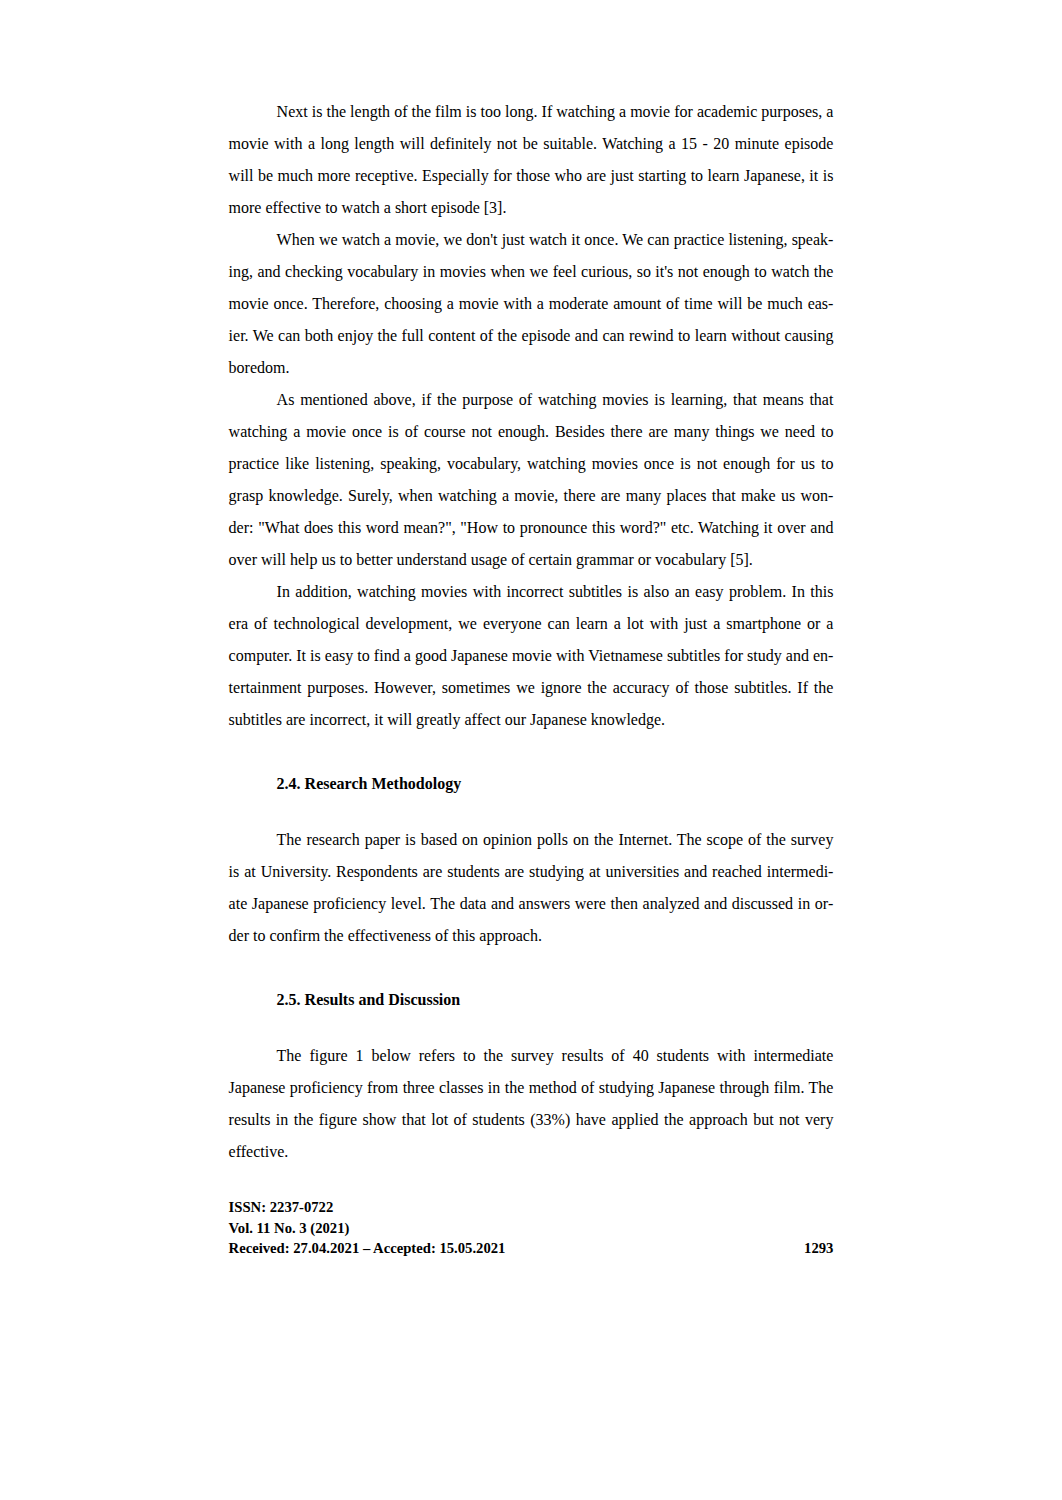Next is the length of the film is too long. If watching a movie for academic purposes, a movie with a long length will definitely not be suitable. Watching a 15 - 20 minute episode will be much more receptive. Especially for those who are just starting to learn Japanese, it is more effective to watch a short episode [3].
When we watch a movie, we don't just watch it once. We can practice listening, speaking, and checking vocabulary in movies when we feel curious, so it's not enough to watch the movie once. Therefore, choosing a movie with a moderate amount of time will be much easier. We can both enjoy the full content of the episode and can rewind to learn without causing boredom.
As mentioned above, if the purpose of watching movies is learning, that means that watching a movie once is of course not enough. Besides there are many things we need to practice like listening, speaking, vocabulary, watching movies once is not enough for us to grasp knowledge. Surely, when watching a movie, there are many places that make us wonder: "What does this word mean?", "How to pronounce this word?" etc. Watching it over and over will help us to better understand usage of certain grammar or vocabulary [5].
In addition, watching movies with incorrect subtitles is also an easy problem. In this era of technological development, we everyone can learn a lot with just a smartphone or a computer. It is easy to find a good Japanese movie with Vietnamese subtitles for study and entertainment purposes. However, sometimes we ignore the accuracy of those subtitles. If the subtitles are incorrect, it will greatly affect our Japanese knowledge.
2.4. Research Methodology
The research paper is based on opinion polls on the Internet. The scope of the survey is at University. Respondents are students are studying at universities and reached intermediate Japanese proficiency level. The data and answers were then analyzed and discussed in order to confirm the effectiveness of this approach.
2.5. Results and Discussion
The figure 1 below refers to the survey results of 40 students with intermediate Japanese proficiency from three classes in the method of studying Japanese through film. The results in the figure show that lot of students (33%) have applied the approach but not very effective.
ISSN: 2237-0722
Vol. 11 No. 3 (2021)
Received: 27.04.2021 – Accepted: 15.05.2021
1293